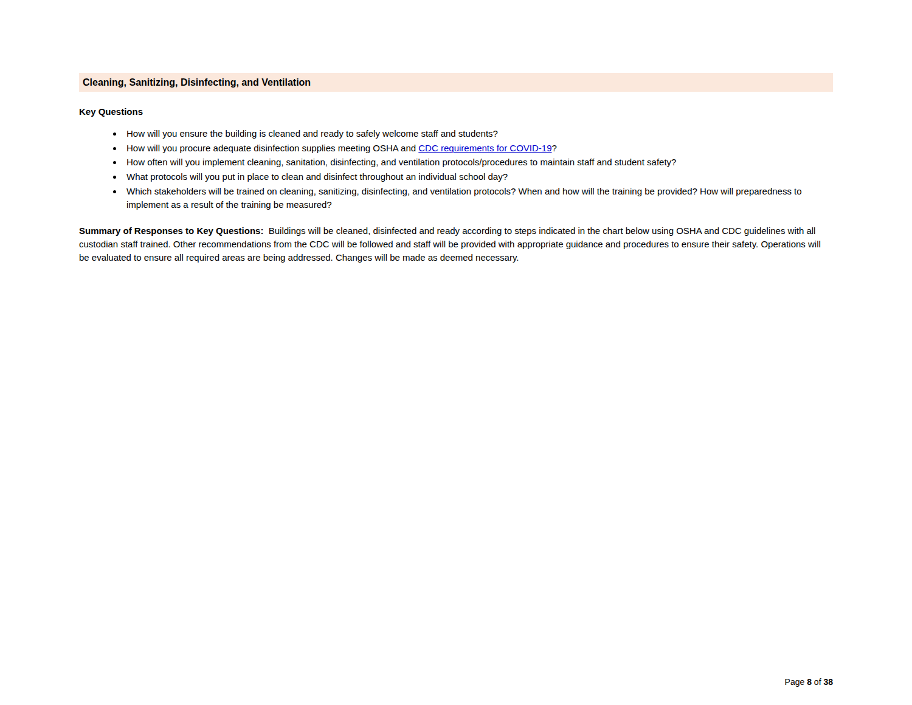Cleaning, Sanitizing, Disinfecting, and Ventilation
Key Questions
How will you ensure the building is cleaned and ready to safely welcome staff and students?
How will you procure adequate disinfection supplies meeting OSHA and CDC requirements for COVID-19?
How often will you implement cleaning, sanitation, disinfecting, and ventilation protocols/procedures to maintain staff and student safety?
What protocols will you put in place to clean and disinfect throughout an individual school day?
Which stakeholders will be trained on cleaning, sanitizing, disinfecting, and ventilation protocols? When and how will the training be provided? How will preparedness to implement as a result of the training be measured?
Summary of Responses to Key Questions: Buildings will be cleaned, disinfected and ready according to steps indicated in the chart below using OSHA and CDC guidelines with all custodian staff trained. Other recommendations from the CDC will be followed and staff will be provided with appropriate guidance and procedures to ensure their safety. Operations will be evaluated to ensure all required areas are being addressed. Changes will be made as deemed necessary.
Page 8 of 38